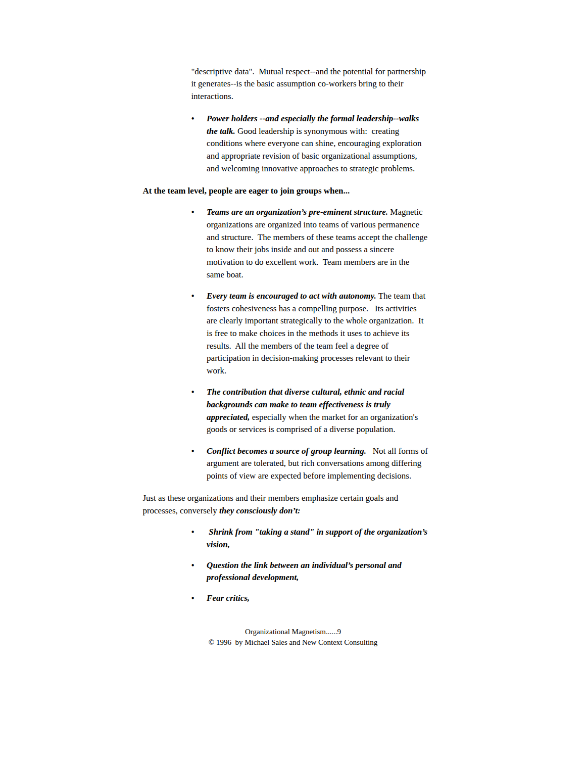"descriptive data". Mutual respect--and the potential for partnership it generates--is the basic assumption co-workers bring to their interactions.
Power holders --and especially the formal leadership--walks the talk. Good leadership is synonymous with: creating conditions where everyone can shine, encouraging exploration and appropriate revision of basic organizational assumptions, and welcoming innovative approaches to strategic problems.
At the team level, people are eager to join groups when...
Teams are an organization’s pre-eminent structure. Magnetic organizations are organized into teams of various permanence and structure. The members of these teams accept the challenge to know their jobs inside and out and possess a sincere motivation to do excellent work. Team members are in the same boat.
Every team is encouraged to act with autonomy. The team that fosters cohesiveness has a compelling purpose. Its activities are clearly important strategically to the whole organization. It is free to make choices in the methods it uses to achieve its results. All the members of the team feel a degree of participation in decision-making processes relevant to their work.
The contribution that diverse cultural, ethnic and racial backgrounds can make to team effectiveness is truly appreciated, especially when the market for an organization's goods or services is comprised of a diverse population.
Conflict becomes a source of group learning. Not all forms of argument are tolerated, but rich conversations among differing points of view are expected before implementing decisions.
Just as these organizations and their members emphasize certain goals and processes, conversely they consciously don’t:
Shrink from "taking a stand" in support of the organization’s vision,
Question the link between an individual’s personal and professional development,
Fear critics,
Organizational Magnetism......9 © 1996 by Michael Sales and New Context Consulting